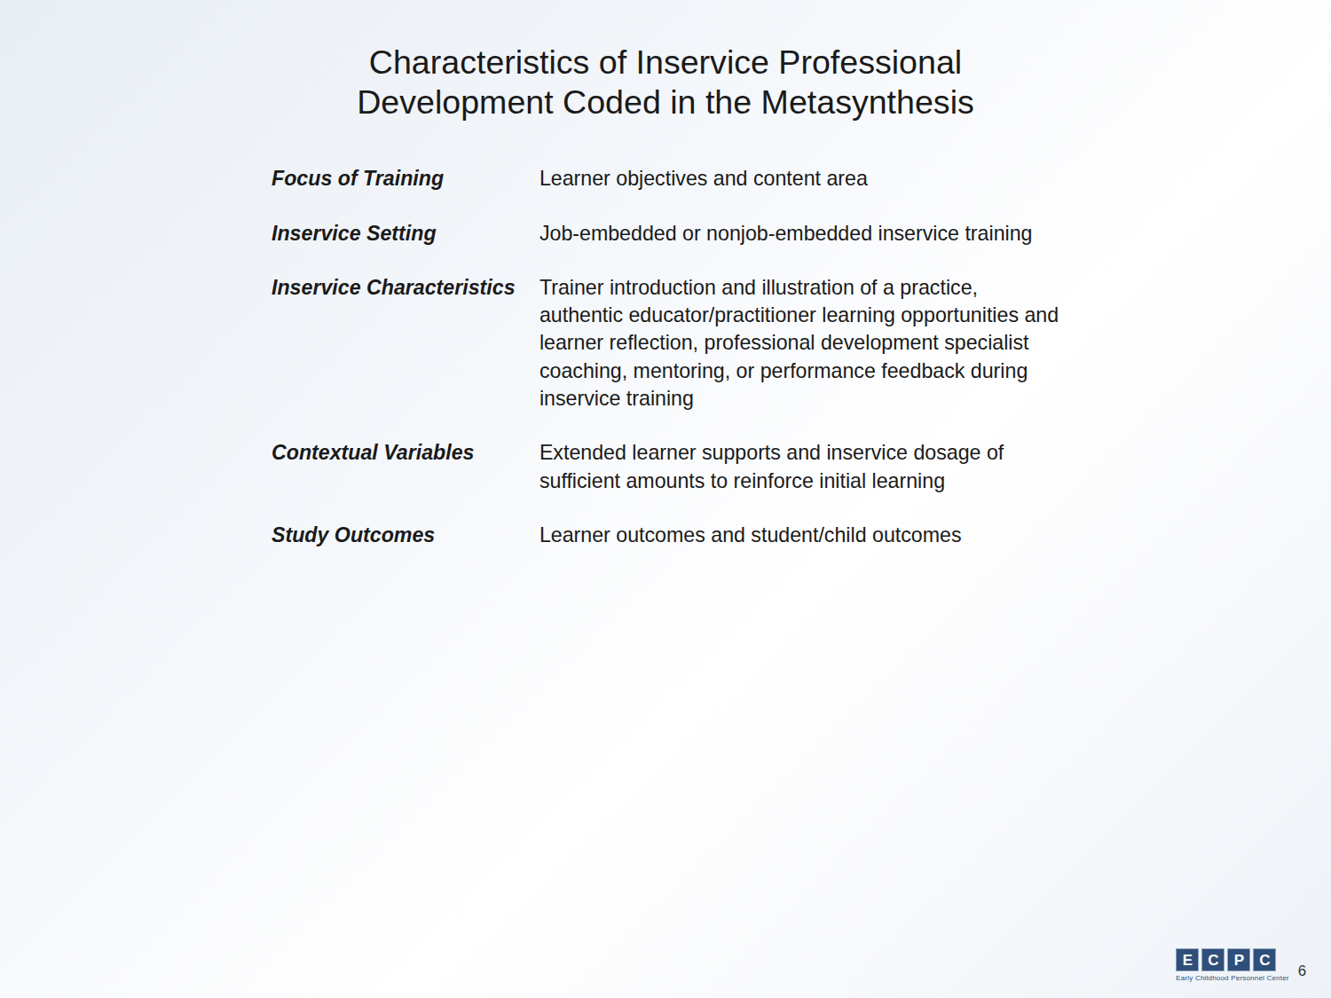Characteristics of Inservice Professional
Development Coded in the Metasynthesis
Focus of Training
Learner objectives and content area
Inservice Setting
Job-embedded or nonjob-embedded inservice training
Inservice Characteristics
Trainer introduction and illustration of a practice, authentic educator/practitioner learning opportunities and learner reflection, professional development specialist coaching, mentoring, or performance feedback during inservice training
Contextual Variables
Extended learner supports and inservice dosage of sufficient amounts to reinforce initial learning
Study Outcomes
Learner outcomes and student/child outcomes
ECPC
Early Childhood Personnel Center
6